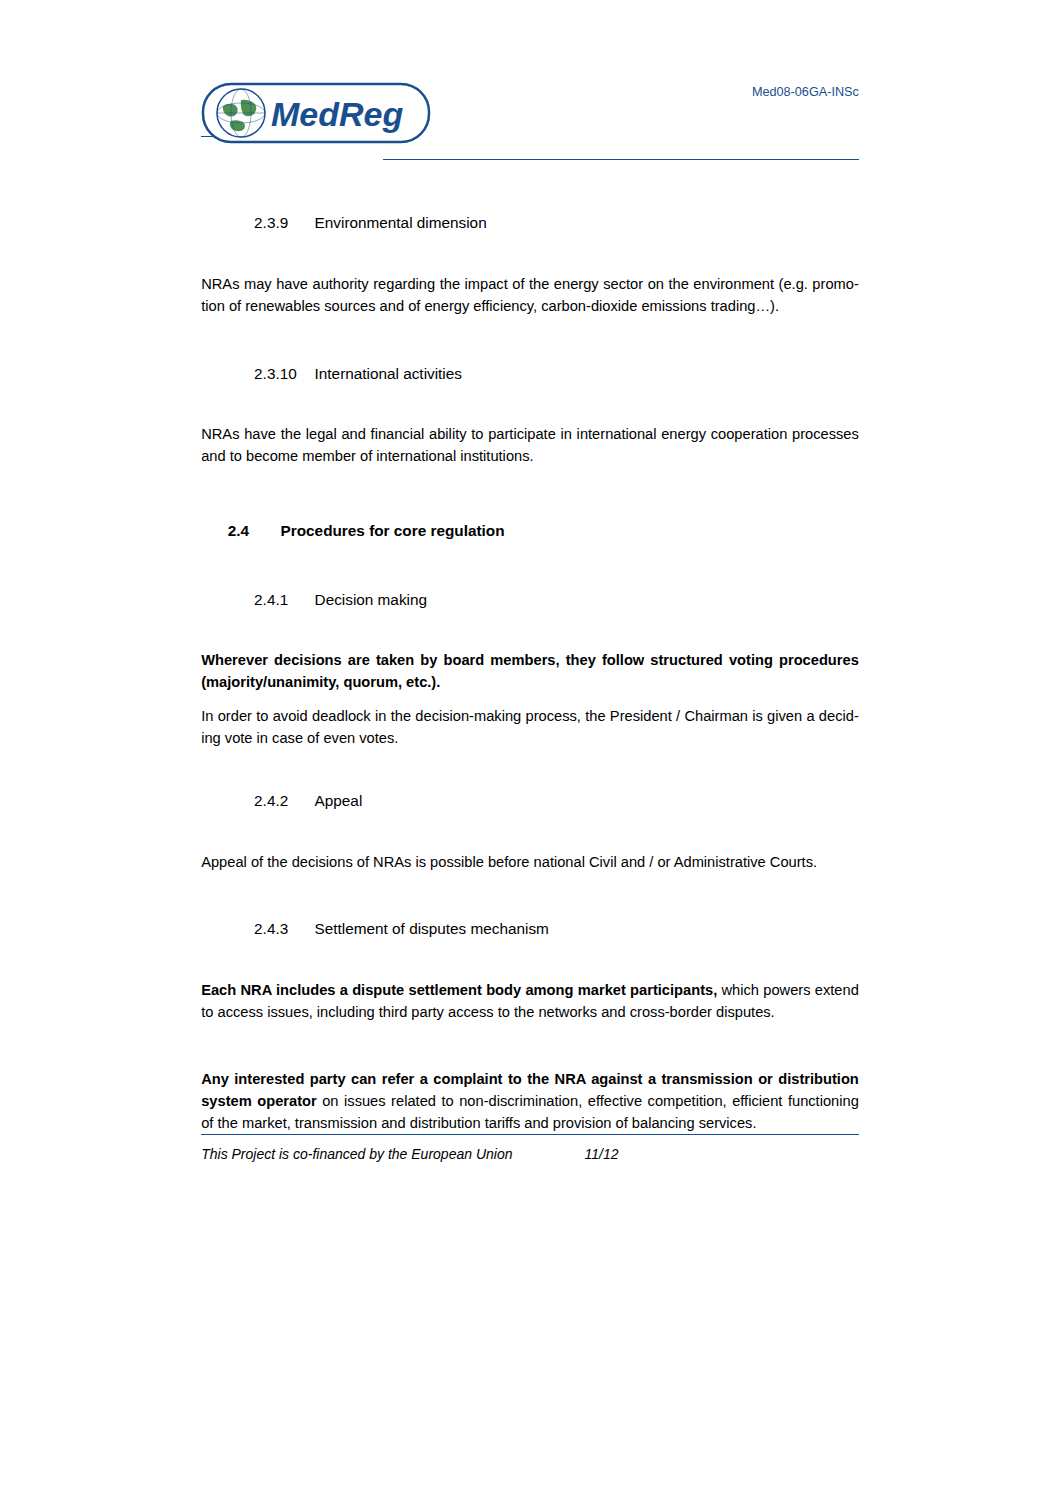MedReg
Med08-06GA-INSc
2.3.9 Environmental dimension
NRAs may have authority regarding the impact of the energy sector on the environment (e.g. promotion of renewables sources and of energy efficiency, carbon-dioxide emissions trading…).
2.3.10 International activities
NRAs have the legal and financial ability to participate in international energy cooperation processes and to become member of international institutions.
2.4 Procedures for core regulation
2.4.1 Decision making
Wherever decisions are taken by board members, they follow structured voting procedures (majority/unanimity, quorum, etc.).
In order to avoid deadlock in the decision-making process, the President / Chairman is given a deciding vote in case of even votes.
2.4.2 Appeal
Appeal of the decisions of NRAs is possible before national Civil and / or Administrative Courts.
2.4.3 Settlement of disputes mechanism
Each NRA includes a dispute settlement body among market participants, which powers extend to access issues, including third party access to the networks and cross-border disputes.
Any interested party can refer a complaint to the NRA against a transmission or distribution system operator on issues related to non-discrimination, effective competition, efficient functioning of the market, transmission and distribution tariffs and provision of balancing services.
This Project is co-financed by the European Union 11/12